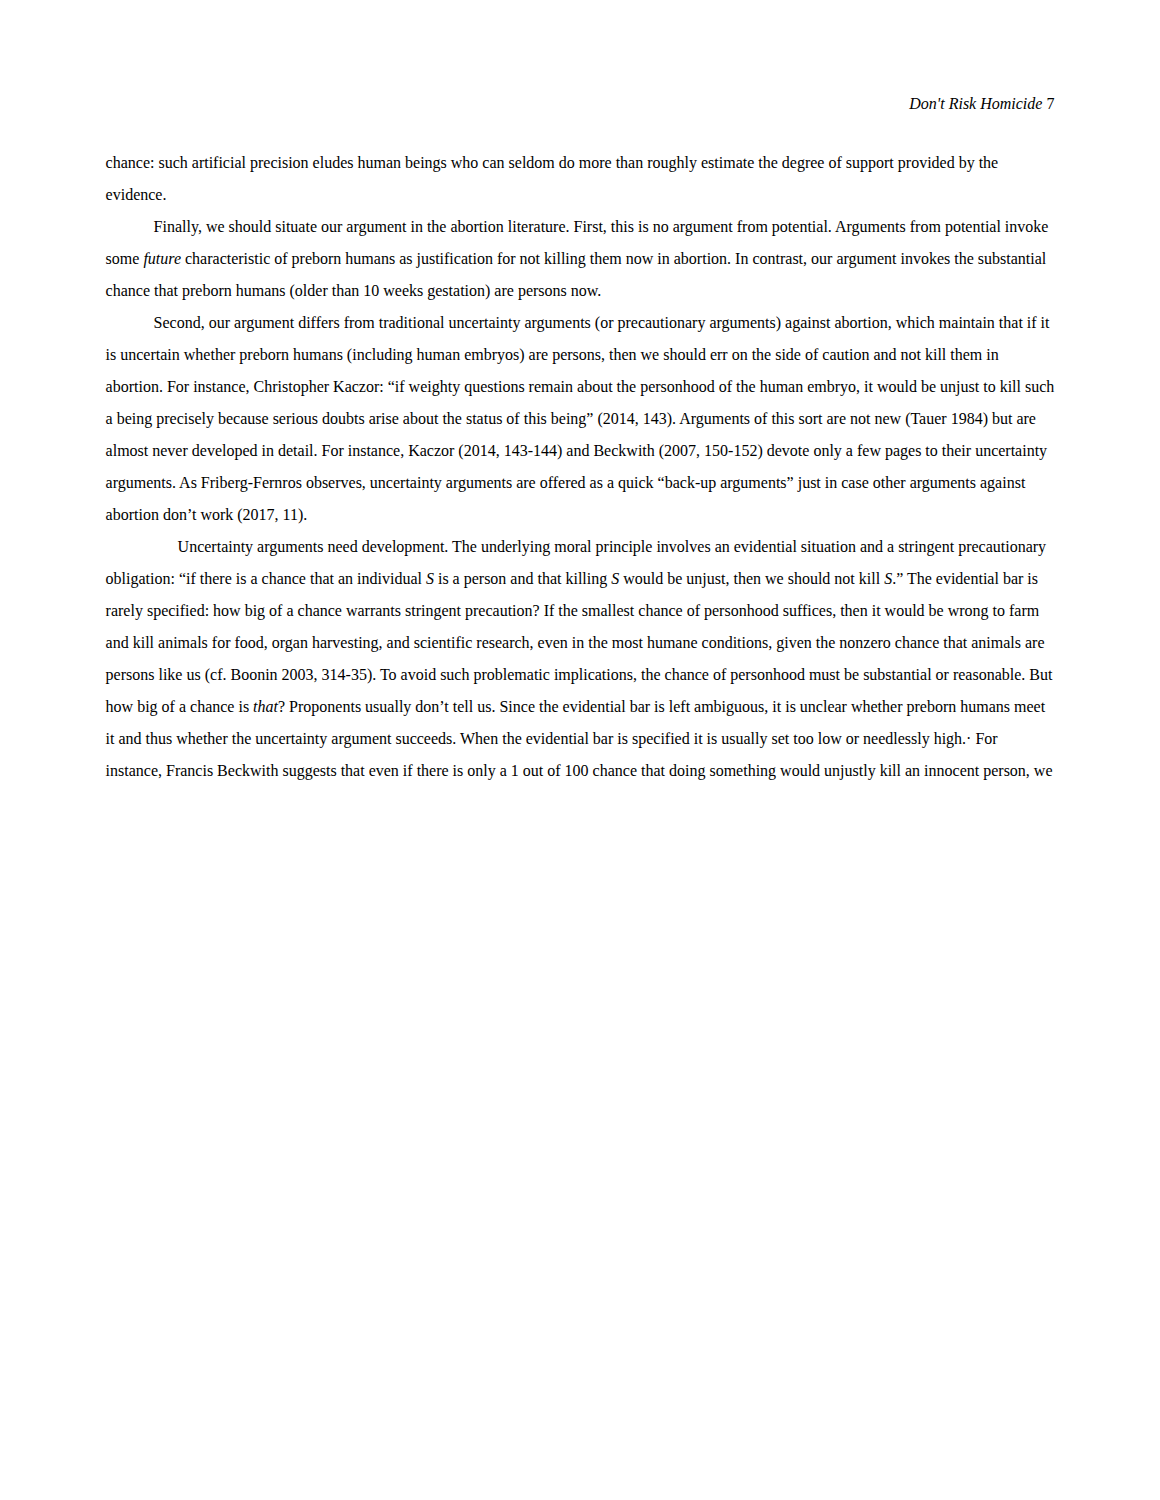Don't Risk Homicide 7
chance: such artificial precision eludes human beings who can seldom do more than roughly estimate the degree of support provided by the evidence.
Finally, we should situate our argument in the abortion literature. First, this is no argument from potential. Arguments from potential invoke some future characteristic of preborn humans as justification for not killing them now in abortion. In contrast, our argument invokes the substantial chance that preborn humans (older than 10 weeks gestation) are persons now.
Second, our argument differs from traditional uncertainty arguments (or precautionary arguments) against abortion, which maintain that if it is uncertain whether preborn humans (including human embryos) are persons, then we should err on the side of caution and not kill them in abortion. For instance, Christopher Kaczor: “if weighty questions remain about the personhood of the human embryo, it would be unjust to kill such a being precisely because serious doubts arise about the status of this being” (2014, 143). Arguments of this sort are not new (Tauer 1984) but are almost never developed in detail. For instance, Kaczor (2014, 143-144) and Beckwith (2007, 150-152) devote only a few pages to their uncertainty arguments. As Friberg-Fernros observes, uncertainty arguments are offered as a quick “back-up arguments” just in case other arguments against abortion don’t work (2017, 11).
Uncertainty arguments need development. The underlying moral principle involves an evidential situation and a stringent precautionary obligation: “if there is a chance that an individual S is a person and that killing S would be unjust, then we should not kill S.” The evidential bar is rarely specified: how big of a chance warrants stringent precaution? If the smallest chance of personhood suffices, then it would be wrong to farm and kill animals for food, organ harvesting, and scientific research, even in the most humane conditions, given the nonzero chance that animals are persons like us (cf. Boonin 2003, 314-35). To avoid such problematic implications, the chance of personhood must be substantial or reasonable. But how big of a chance is that? Proponents usually don’t tell us. Since the evidential bar is left ambiguous, it is unclear whether preborn humans meet it and thus whether the uncertainty argument succeeds. When the evidential bar is specified it is usually set too low or needlessly high.· For instance, Francis Beckwith suggests that even if there is only a 1 out of 100 chance that doing something would unjustly kill an innocent person, we